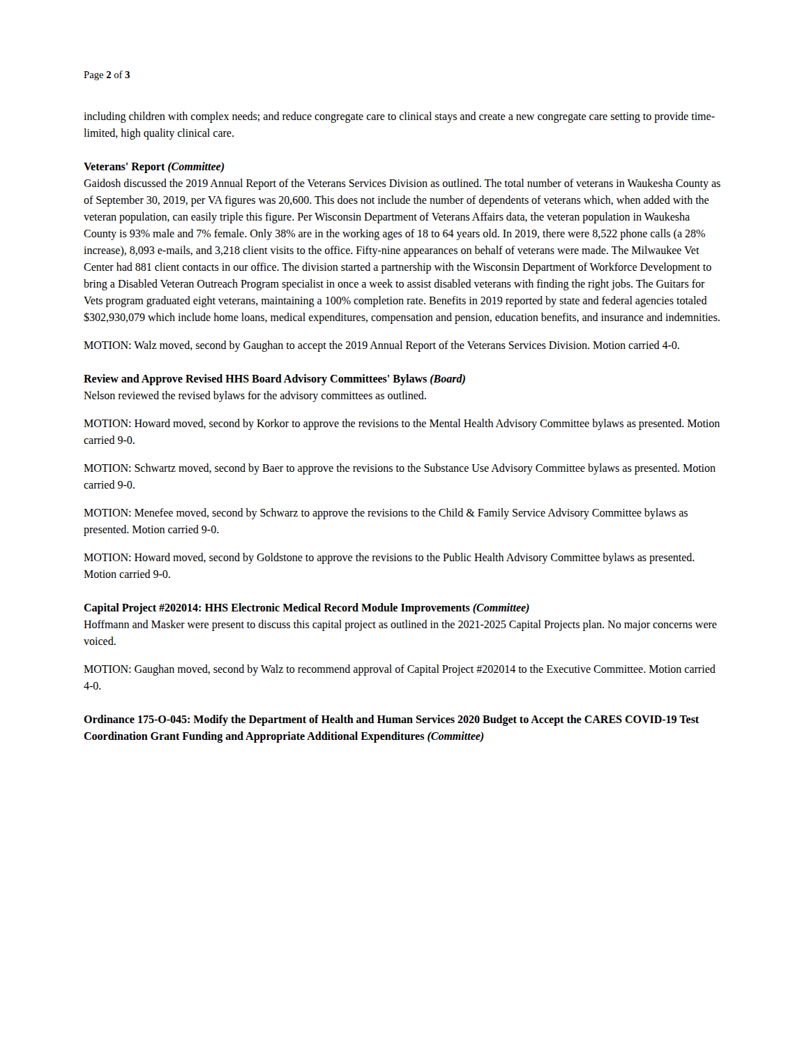Page 2 of 3
including children with complex needs; and reduce congregate care to clinical stays and create a new congregate care setting to provide time-limited, high quality clinical care.
Veterans' Report (Committee)
Gaidosh discussed the 2019 Annual Report of the Veterans Services Division as outlined. The total number of veterans in Waukesha County as of September 30, 2019, per VA figures was 20,600. This does not include the number of dependents of veterans which, when added with the veteran population, can easily triple this figure. Per Wisconsin Department of Veterans Affairs data, the veteran population in Waukesha County is 93% male and 7% female. Only 38% are in the working ages of 18 to 64 years old. In 2019, there were 8,522 phone calls (a 28% increase), 8,093 e-mails, and 3,218 client visits to the office. Fifty-nine appearances on behalf of veterans were made. The Milwaukee Vet Center had 881 client contacts in our office. The division started a partnership with the Wisconsin Department of Workforce Development to bring a Disabled Veteran Outreach Program specialist in once a week to assist disabled veterans with finding the right jobs. The Guitars for Vets program graduated eight veterans, maintaining a 100% completion rate. Benefits in 2019 reported by state and federal agencies totaled $302,930,079 which include home loans, medical expenditures, compensation and pension, education benefits, and insurance and indemnities.
MOTION: Walz moved, second by Gaughan to accept the 2019 Annual Report of the Veterans Services Division. Motion carried 4-0.
Review and Approve Revised HHS Board Advisory Committees' Bylaws (Board)
Nelson reviewed the revised bylaws for the advisory committees as outlined.
MOTION: Howard moved, second by Korkor to approve the revisions to the Mental Health Advisory Committee bylaws as presented. Motion carried 9-0.
MOTION: Schwartz moved, second by Baer to approve the revisions to the Substance Use Advisory Committee bylaws as presented. Motion carried 9-0.
MOTION: Menefee moved, second by Schwarz to approve the revisions to the Child & Family Service Advisory Committee bylaws as presented. Motion carried 9-0.
MOTION: Howard moved, second by Goldstone to approve the revisions to the Public Health Advisory Committee bylaws as presented. Motion carried 9-0.
Capital Project #202014: HHS Electronic Medical Record Module Improvements (Committee)
Hoffmann and Masker were present to discuss this capital project as outlined in the 2021-2025 Capital Projects plan. No major concerns were voiced.
MOTION: Gaughan moved, second by Walz to recommend approval of Capital Project #202014 to the Executive Committee. Motion carried 4-0.
Ordinance 175-O-045: Modify the Department of Health and Human Services 2020 Budget to Accept the CARES COVID-19 Test Coordination Grant Funding and Appropriate Additional Expenditures (Committee)